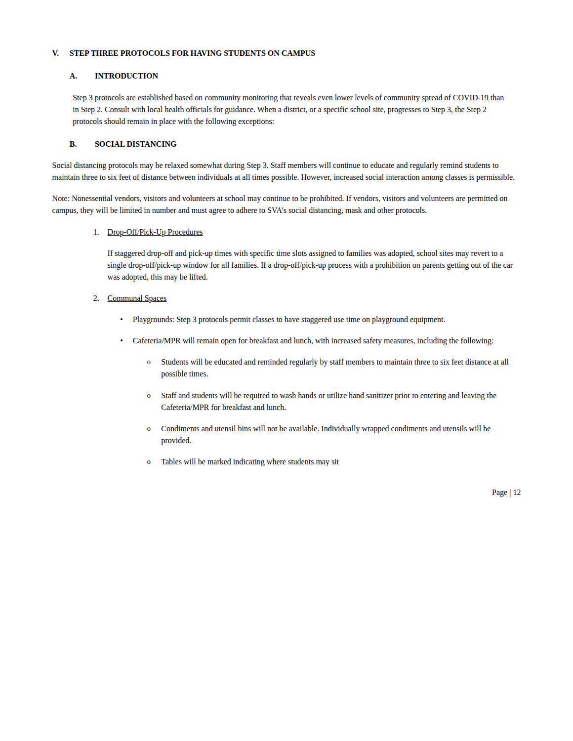V. Step Three Protocols for Having Students on Campus
A. Introduction
Step 3 protocols are established based on community monitoring that reveals even lower levels of community spread of COVID-19 than in Step 2. Consult with local health officials for guidance. When a district, or a specific school site, progresses to Step 3, the Step 2 protocols should remain in place with the following exceptions:
B. Social Distancing
Social distancing protocols may be relaxed somewhat during Step 3. Staff members will continue to educate and regularly remind students to maintain three to six feet of distance between individuals at all times possible. However, increased social interaction among classes is permissible.
Note: Nonessential vendors, visitors and volunteers at school may continue to be prohibited. If vendors, visitors and volunteers are permitted on campus, they will be limited in number and must agree to adhere to SVA’s social distancing, mask and other protocols.
Drop-Off/Pick-Up Procedures
If staggered drop-off and pick-up times with specific time slots assigned to families was adopted, school sites may revert to a single drop-off/pick-up window for all families. If a drop-off/pick-up process with a prohibition on parents getting out of the car was adopted, this may be lifted.
Communal Spaces
Playgrounds: Step 3 protocols permit classes to have staggered use time on playground equipment.
Cafeteria/MPR will remain open for breakfast and lunch, with increased safety measures, including the following:
Students will be educated and reminded regularly by staff members to maintain three to six feet distance at all possible times.
Staff and students will be required to wash hands or utilize hand sanitizer prior to entering and leaving the Cafeteria/MPR for breakfast and lunch.
Condiments and utensil bins will not be available. Individually wrapped condiments and utensils will be provided.
Tables will be marked indicating where students may sit
Page | 12